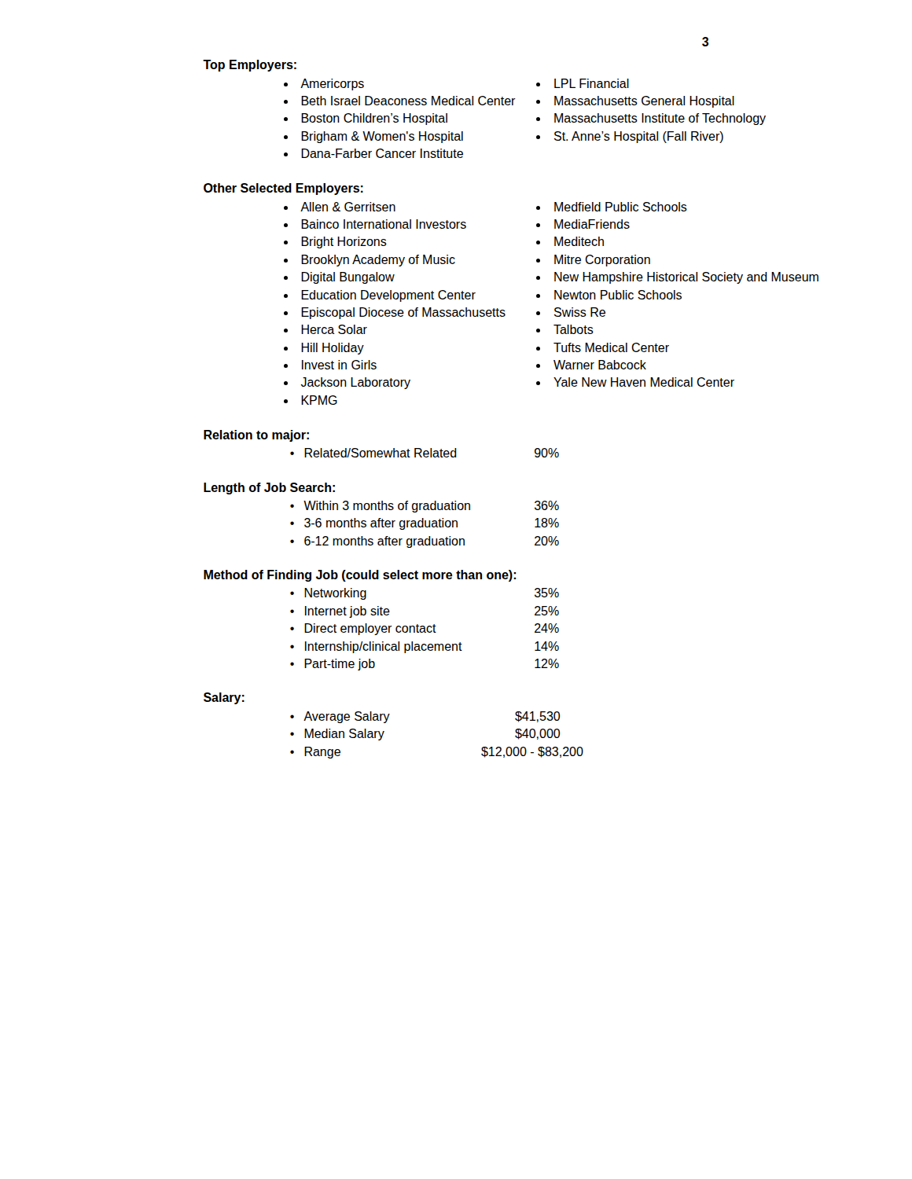3
Top Employers:
Americorps
Beth Israel Deaconess Medical Center
Boston Children’s Hospital
Brigham & Women's Hospital
Dana-Farber Cancer Institute
LPL Financial
Massachusetts General Hospital
Massachusetts Institute of Technology
St. Anne’s Hospital (Fall River)
Other Selected Employers:
Allen & Gerritsen
Bainco International Investors
Bright Horizons
Brooklyn Academy of Music
Digital Bungalow
Education Development Center
Episcopal Diocese of Massachusetts
Herca Solar
Hill Holiday
Invest in Girls
Jackson Laboratory
KPMG
Medfield Public Schools
MediaFriends
Meditech
Mitre Corporation
New Hampshire Historical Society and Museum
Newton Public Schools
Swiss Re
Talbots
Tufts Medical Center
Warner Babcock
Yale New Haven Medical Center
Relation to major:
Related/Somewhat Related 90%
Length of Job Search:
Within 3 months of graduation 36%
3-6 months after graduation 18%
6-12 months after graduation 20%
Method of Finding Job (could select more than one):
Networking 35%
Internet job site 25%
Direct employer contact 24%
Internship/clinical placement 14%
Part-time job 12%
Salary:
Average Salary$41,530
Median Salary$40,000
Range$12,000 - $83,200